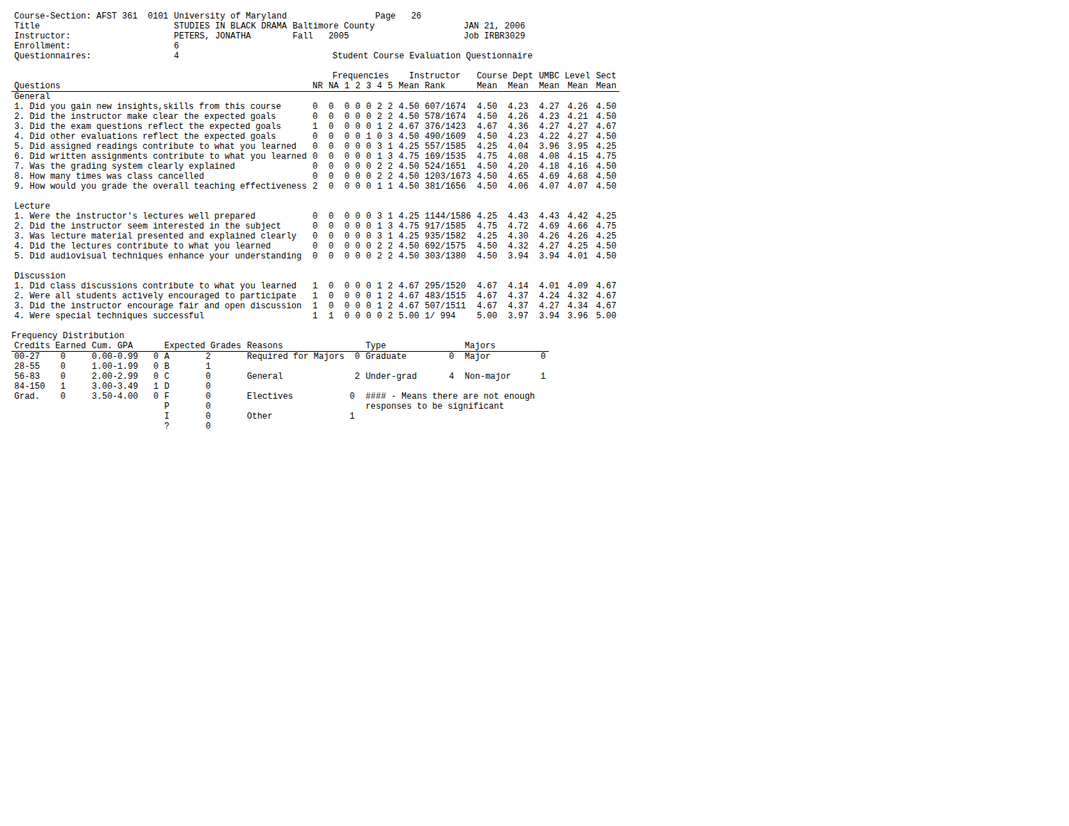| Course-Section: AFST 361 0101 | University of Maryland | Page 26 |
| Title | STUDIES IN BLACK DRAMA | Baltimore County | JAN 21, 2006 |
| Instructor: | PETERS, JONATHA | Fall 2005 | Job IRBR3029 |
| Enrollment: | 6 |
| Questionnaires: | 4 | Student Course Evaluation Questionnaire |
| | Frequencies | Instructor | Course Dept | UMBC Level | Sect |
| --- | --- | --- | --- | --- | --- |
| Questions | NR | NA | 1 | 2 | 3 | 4 | 5 | Mean | Rank | Mean | Mean | Mean | Mean | Mean |
| General |
| 1. Did you gain new insights,skills from this course | 0 | 0 | 0 | 0 | 0 | 2 | 2 | 4.50 | 607/1674 | 4.50 | 4.23 | 4.27 | 4.26 | 4.50 |
| 2. Did the instructor make clear the expected goals | 0 | 0 | 0 | 0 | 0 | 2 | 2 | 4.50 | 578/1674 | 4.50 | 4.26 | 4.23 | 4.21 | 4.50 |
| 3. Did the exam questions reflect the expected goals | 1 | 0 | 0 | 0 | 0 | 1 | 2 | 4.67 | 376/1423 | 4.67 | 4.36 | 4.27 | 4.27 | 4.67 |
| 4. Did other evaluations reflect the expected goals | 0 | 0 | 0 | 0 | 1 | 0 | 3 | 4.50 | 490/1609 | 4.50 | 4.23 | 4.22 | 4.27 | 4.50 |
| 5. Did assigned readings contribute to what you learned | 0 | 0 | 0 | 0 | 0 | 3 | 1 | 4.25 | 557/1585 | 4.25 | 4.04 | 3.96 | 3.95 | 4.25 |
| 6. Did written assignments contribute to what you learned | 0 | 0 | 0 | 0 | 0 | 1 | 3 | 4.75 | 169/1535 | 4.75 | 4.08 | 4.08 | 4.15 | 4.75 |
| 7. Was the grading system clearly explained | 0 | 0 | 0 | 0 | 0 | 2 | 2 | 4.50 | 524/1651 | 4.50 | 4.20 | 4.18 | 4.16 | 4.50 |
| 8. How many times was class cancelled | 0 | 0 | 0 | 0 | 0 | 2 | 2 | 4.50 | 1203/1673 | 4.50 | 4.65 | 4.69 | 4.68 | 4.50 |
| 9. How would you grade the overall teaching effectiveness | 2 | 0 | 0 | 0 | 0 | 1 | 1 | 4.50 | 381/1656 | 4.50 | 4.06 | 4.07 | 4.07 | 4.50 |
| Lecture |
| 1. Were the instructor's lectures well prepared | 0 | 0 | 0 | 0 | 0 | 3 | 1 | 4.25 | 1144/1586 | 4.25 | 4.43 | 4.43 | 4.42 | 4.25 |
| 2. Did the instructor seem interested in the subject | 0 | 0 | 0 | 0 | 0 | 1 | 3 | 4.75 | 917/1585 | 4.75 | 4.72 | 4.69 | 4.66 | 4.75 |
| 3. Was lecture material presented and explained clearly | 0 | 0 | 0 | 0 | 0 | 3 | 1 | 4.25 | 935/1582 | 4.25 | 4.30 | 4.26 | 4.26 | 4.25 |
| 4. Did the lectures contribute to what you learned | 0 | 0 | 0 | 0 | 0 | 2 | 2 | 4.50 | 692/1575 | 4.50 | 4.32 | 4.27 | 4.25 | 4.50 |
| 5. Did audiovisual techniques enhance your understanding | 0 | 0 | 0 | 0 | 0 | 2 | 2 | 4.50 | 303/1380 | 4.50 | 3.94 | 3.94 | 4.01 | 4.50 |
| Discussion |
| 1. Did class discussions contribute to what you learned | 1 | 0 | 0 | 0 | 0 | 1 | 2 | 4.67 | 295/1520 | 4.67 | 4.14 | 4.01 | 4.09 | 4.67 |
| 2. Were all students actively encouraged to participate | 1 | 0 | 0 | 0 | 0 | 1 | 2 | 4.67 | 483/1515 | 4.67 | 4.37 | 4.24 | 4.32 | 4.67 |
| 3. Did the instructor encourage fair and open discussion | 1 | 0 | 0 | 0 | 0 | 1 | 2 | 4.67 | 507/1511 | 4.67 | 4.37 | 4.27 | 4.34 | 4.67 |
| 4. Were special techniques successful | 1 | 1 | 0 | 0 | 0 | 0 | 2 | 5.00 | 1/ 994 | 5.00 | 3.97 | 3.94 | 3.96 | 5.00 |
Frequency Distribution
| Credits Earned | Cum. GPA | Expected Grades | Reasons | Type | Majors |
| --- | --- | --- | --- | --- | --- |
| 00-27 0 | 0.00-0.99 0 | A | 2 | Required for Majors 0 | Graduate | 0 | Major | 0 |
| 28-55 0 | 1.00-1.99 0 | B | 1 | | | | | |
| 56-83 0 | 2.00-2.99 0 | C | 0 | General 2 | Under-grad | 4 | Non-major | 1 |
| 84-150 1 | 3.00-3.49 1 | D | 0 | | | | | |
| Grad. 0 | 3.50-4.00 0 | F | 0 | Electives 0 | #### - Means there are not enough |
| | | P | 0 | | responses to be significant |
| | | I | 0 | Other 1 | | | |
| | | ? | 0 | | | | |